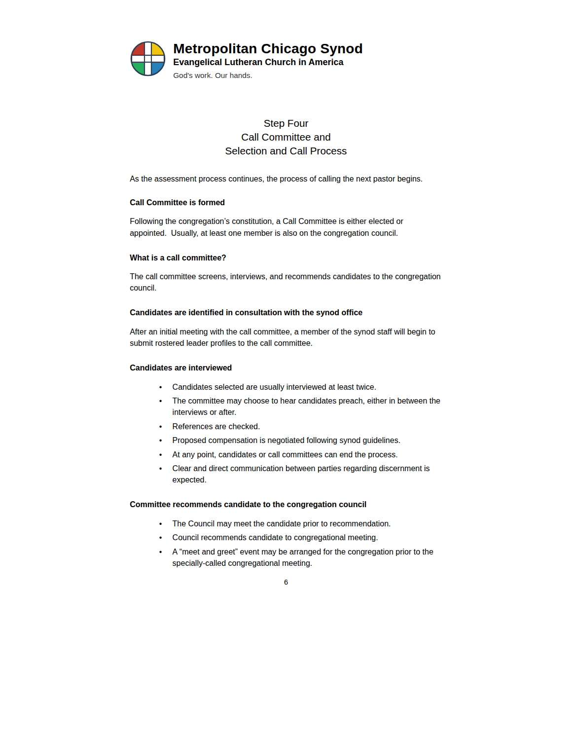Metropolitan Chicago Synod
Evangelical Lutheran Church in America
God's work. Our hands.
Step Four
Call Committee and
Selection and Call Process
As the assessment process continues, the process of calling the next pastor begins.
Call Committee is formed
Following the congregation’s constitution, a Call Committee is either elected or appointed. Usually, at least one member is also on the congregation council.
What is a call committee?
The call committee screens, interviews, and recommends candidates to the congregation council.
Candidates are identified in consultation with the synod office
After an initial meeting with the call committee, a member of the synod staff will begin to submit rostered leader profiles to the call committee.
Candidates are interviewed
Candidates selected are usually interviewed at least twice.
The committee may choose to hear candidates preach, either in between the interviews or after.
References are checked.
Proposed compensation is negotiated following synod guidelines.
At any point, candidates or call committees can end the process.
Clear and direct communication between parties regarding discernment is expected.
Committee recommends candidate to the congregation council
The Council may meet the candidate prior to recommendation.
Council recommends candidate to congregational meeting.
A “meet and greet” event may be arranged for the congregation prior to the specially-called congregational meeting.
6